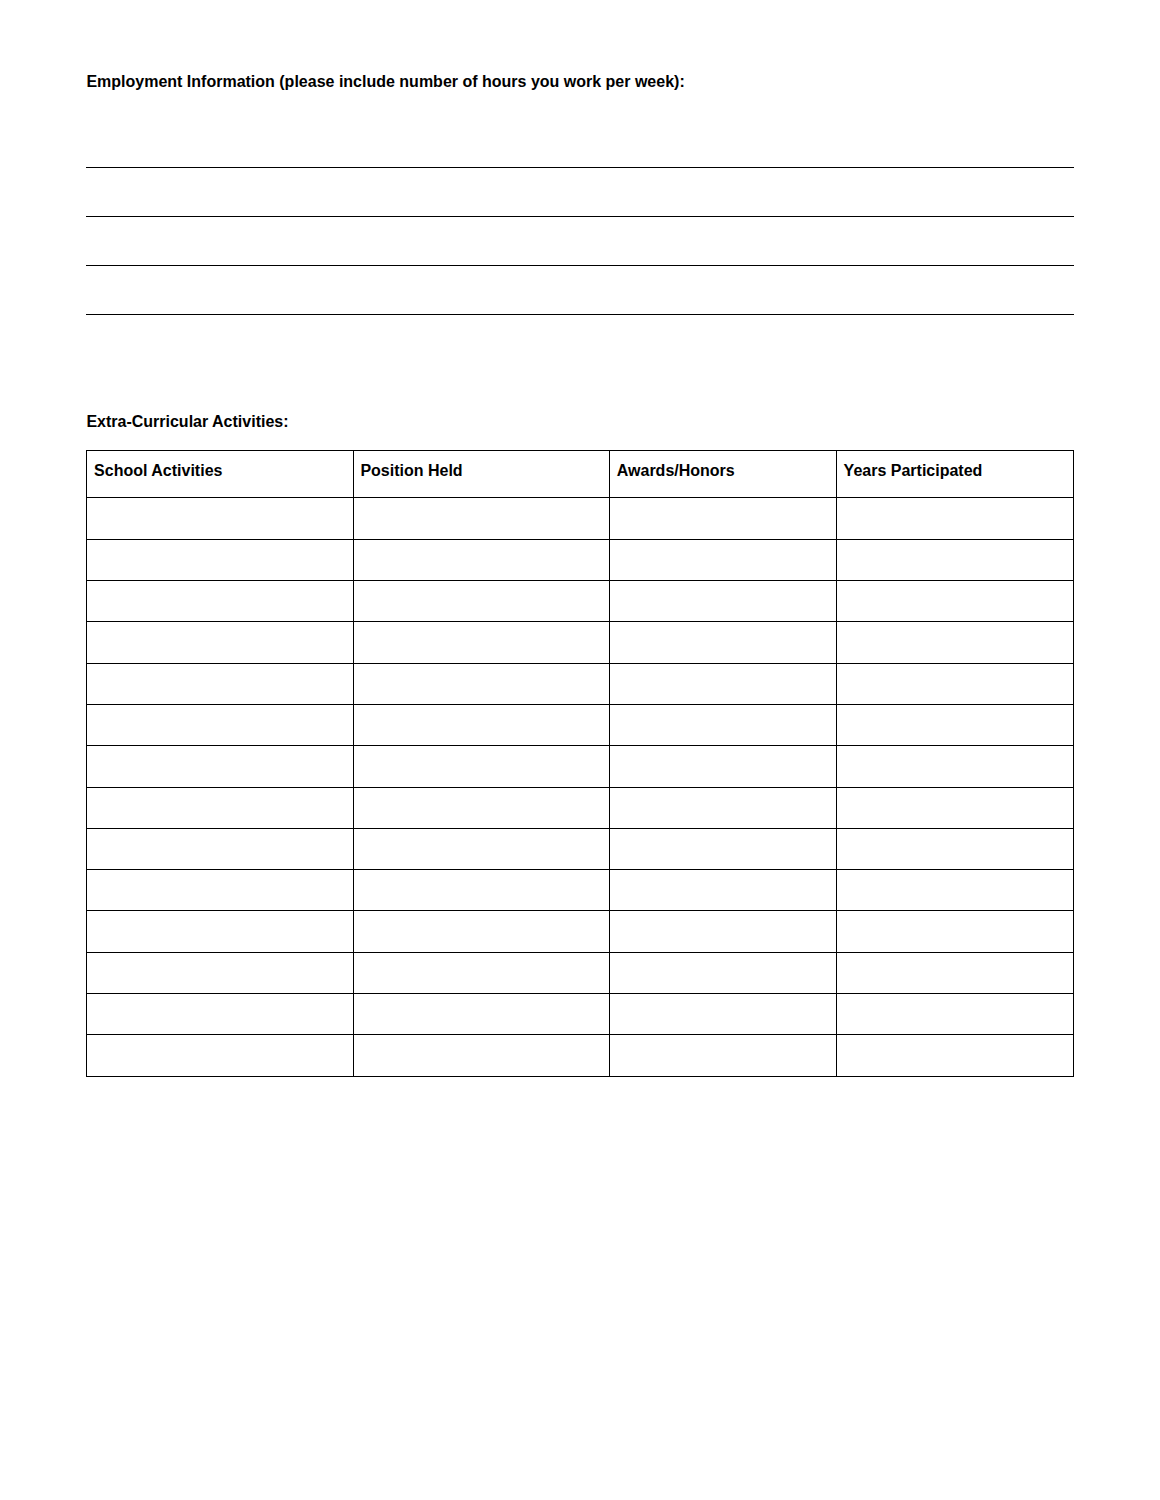Employment Information (please include number of hours you work per week):
Extra-Curricular Activities:
| School Activities | Position Held | Awards/Honors | Years Participated |
| --- | --- | --- | --- |